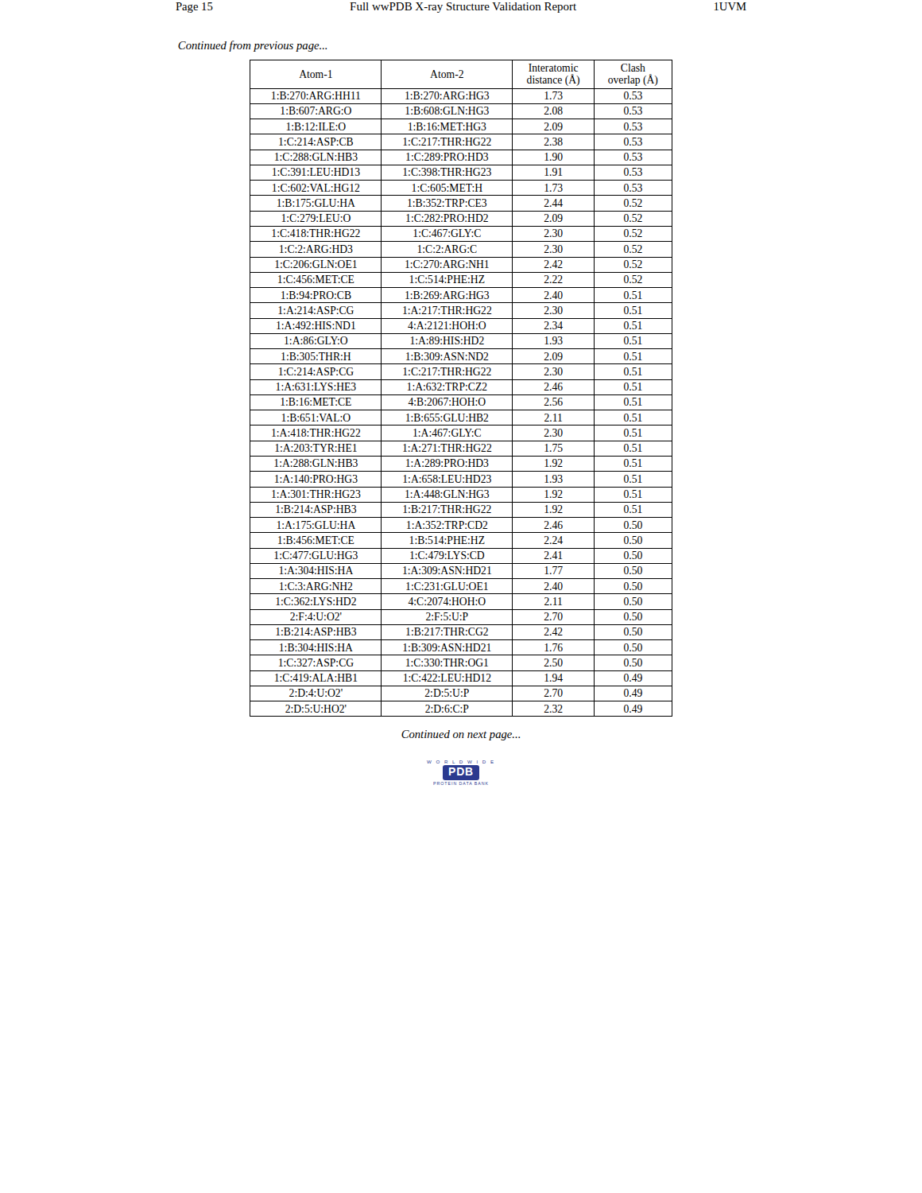Page 15
Full wwPDB X-ray Structure Validation Report
1UVM
Continued from previous page...
| Atom-1 | Atom-2 | Interatomic distance (Å) | Clash overlap (Å) |
| --- | --- | --- | --- |
| 1:B:270:ARG:HH11 | 1:B:270:ARG:HG3 | 1.73 | 0.53 |
| 1:B:607:ARG:O | 1:B:608:GLN:HG3 | 2.08 | 0.53 |
| 1:B:12:ILE:O | 1:B:16:MET:HG3 | 2.09 | 0.53 |
| 1:C:214:ASP:CB | 1:C:217:THR:HG22 | 2.38 | 0.53 |
| 1:C:288:GLN:HB3 | 1:C:289:PRO:HD3 | 1.90 | 0.53 |
| 1:C:391:LEU:HD13 | 1:C:398:THR:HG23 | 1.91 | 0.53 |
| 1:C:602:VAL:HG12 | 1:C:605:MET:H | 1.73 | 0.53 |
| 1:B:175:GLU:HA | 1:B:352:TRP:CE3 | 2.44 | 0.52 |
| 1:C:279:LEU:O | 1:C:282:PRO:HD2 | 2.09 | 0.52 |
| 1:C:418:THR:HG22 | 1:C:467:GLY:C | 2.30 | 0.52 |
| 1:C:2:ARG:HD3 | 1:C:2:ARG:C | 2.30 | 0.52 |
| 1:C:206:GLN:OE1 | 1:C:270:ARG:NH1 | 2.42 | 0.52 |
| 1:C:456:MET:CE | 1:C:514:PHE:HZ | 2.22 | 0.52 |
| 1:B:94:PRO:CB | 1:B:269:ARG:HG3 | 2.40 | 0.51 |
| 1:A:214:ASP:CG | 1:A:217:THR:HG22 | 2.30 | 0.51 |
| 1:A:492:HIS:ND1 | 4:A:2121:HOH:O | 2.34 | 0.51 |
| 1:A:86:GLY:O | 1:A:89:HIS:HD2 | 1.93 | 0.51 |
| 1:B:305:THR:H | 1:B:309:ASN:ND2 | 2.09 | 0.51 |
| 1:C:214:ASP:CG | 1:C:217:THR:HG22 | 2.30 | 0.51 |
| 1:A:631:LYS:HE3 | 1:A:632:TRP:CZ2 | 2.46 | 0.51 |
| 1:B:16:MET:CE | 4:B:2067:HOH:O | 2.56 | 0.51 |
| 1:B:651:VAL:O | 1:B:655:GLU:HB2 | 2.11 | 0.51 |
| 1:A:418:THR:HG22 | 1:A:467:GLY:C | 2.30 | 0.51 |
| 1:A:203:TYR:HE1 | 1:A:271:THR:HG22 | 1.75 | 0.51 |
| 1:A:288:GLN:HB3 | 1:A:289:PRO:HD3 | 1.92 | 0.51 |
| 1:A:140:PRO:HG3 | 1:A:658:LEU:HD23 | 1.93 | 0.51 |
| 1:A:301:THR:HG23 | 1:A:448:GLN:HG3 | 1.92 | 0.51 |
| 1:B:214:ASP:HB3 | 1:B:217:THR:HG22 | 1.92 | 0.51 |
| 1:A:175:GLU:HA | 1:A:352:TRP:CD2 | 2.46 | 0.50 |
| 1:B:456:MET:CE | 1:B:514:PHE:HZ | 2.24 | 0.50 |
| 1:C:477:GLU:HG3 | 1:C:479:LYS:CD | 2.41 | 0.50 |
| 1:A:304:HIS:HA | 1:A:309:ASN:HD21 | 1.77 | 0.50 |
| 1:C:3:ARG:NH2 | 1:C:231:GLU:OE1 | 2.40 | 0.50 |
| 1:C:362:LYS:HD2 | 4:C:2074:HOH:O | 2.11 | 0.50 |
| 2:F:4:U:O2' | 2:F:5:U:P | 2.70 | 0.50 |
| 1:B:214:ASP:HB3 | 1:B:217:THR:CG2 | 2.42 | 0.50 |
| 1:B:304:HIS:HA | 1:B:309:ASN:HD21 | 1.76 | 0.50 |
| 1:C:327:ASP:CG | 1:C:330:THR:OG1 | 2.50 | 0.50 |
| 1:C:419:ALA:HB1 | 1:C:422:LEU:HD12 | 1.94 | 0.49 |
| 2:D:4:U:O2' | 2:D:5:U:P | 2.70 | 0.49 |
| 2:D:5:U:HO2' | 2:D:6:C:P | 2.32 | 0.49 |
Continued on next page...
W O R L D W I D E
PDB
PROTEIN DATA BANK